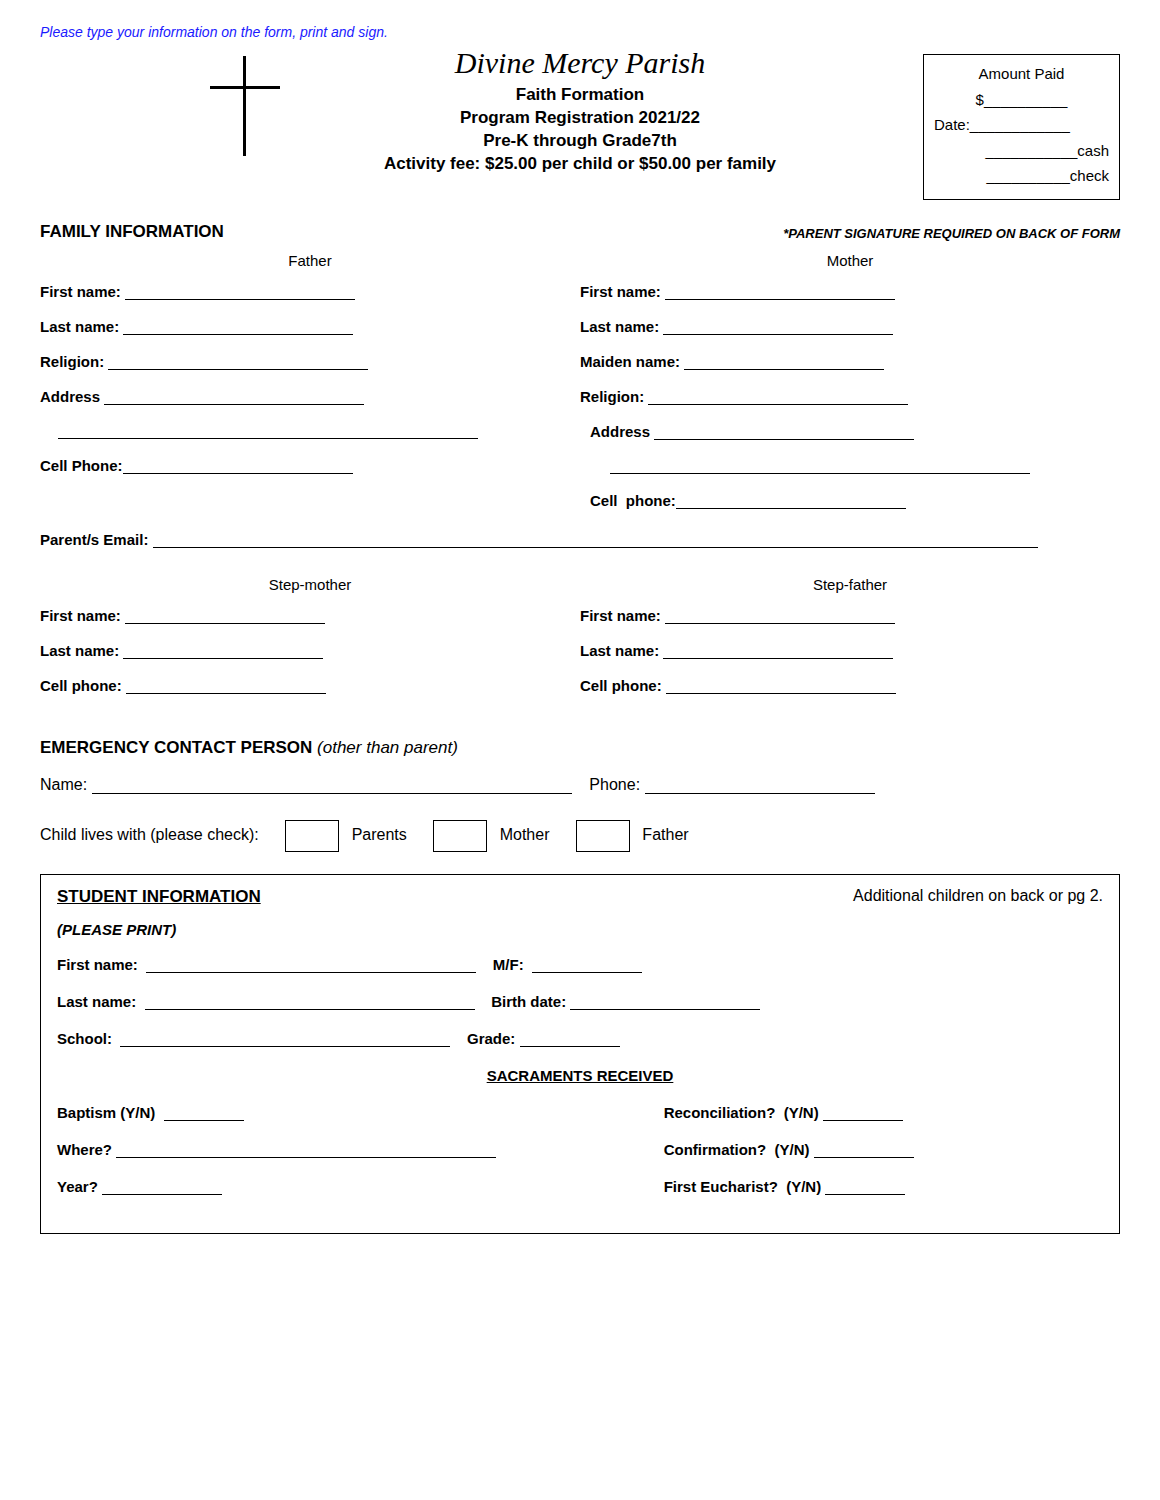Please type your information on the form, print and sign.
Amount Paid
$__________
Date:____________
___________cash
__________check
Divine Mercy Parish
Faith Formation
Program Registration 2021/22
Pre-K through Grade7th
Activity fee: $25.00 per child or $50.00 per family
FAMILY INFORMATION
*PARENT SIGNATURE REQUIRED ON BACK OF FORM
| Father First name: Last name: Religion: Address Cell Phone: | Mother First name: Last name: Maiden name: Religion: Address Cell phone: |
Parent/s Email:
| Step-mother First name: Last name: Cell phone: | Step-father First name: Last name: Cell phone: |
EMERGENCY CONTACT PERSON (other than parent)
Name: Phone:
Child lives with (please check): Parents Mother Father
STUDENT INFORMATION Additional children on back or pg 2.
(PLEASE PRINT)
First name: M/F:
Last name: Birth date:
School: Grade:
SACRAMENTS RECEIVED
| Baptism (Y/N) | Reconciliation? (Y/N) |
| Where? | Confirmation? (Y/N) |
| Year? | First Eucharist? (Y/N) |